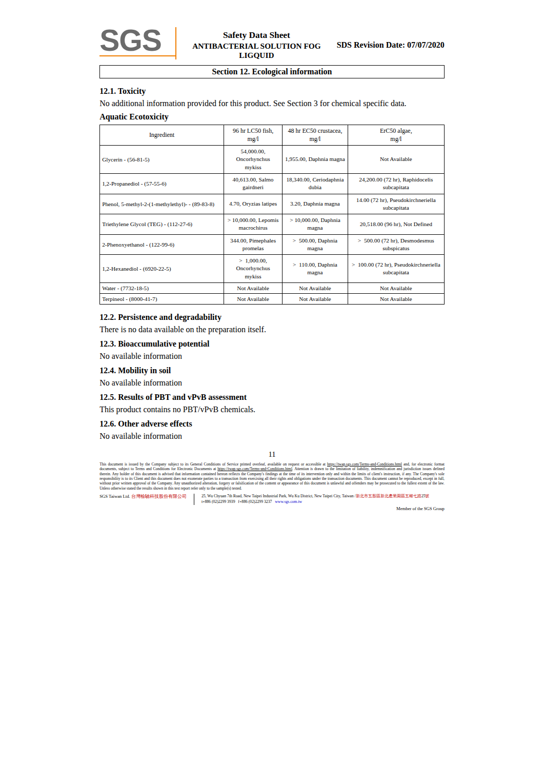SGS
Safety Data Sheet
ANTIBACTERIAL SOLUTION FOG LIGQUID
SDS Revision Date: 07/07/2020
Section 12. Ecological information
12.1. Toxicity
No additional information provided for this product. See Section 3 for chemical specific data.
Aquatic Ecotoxicity
| Ingredient | 96 hr LC50 fish, mg/l | 48 hr EC50 crustacea, mg/l | ErC50 algae, mg/l |
| --- | --- | --- | --- |
| Glycerin - (56-81-5) | 54,000.00, Oncorhynchus mykiss | 1,955.00, Daphnia magna | Not Available |
| 1,2-Propanediol - (57-55-6) | 40,613.00, Salmo gairdneri | 18,340.00, Ceriodaphnia dubia | 24,200.00 (72 hr), Raphidocelis subcapitata |
| Phenol, 5-methyl-2-(1-methylethyl)- - (89-83-8) | 4.70, Oryzias latipes | 3.20, Daphnia magna | 14.00 (72 hr), Pseudokirchneriella subcapitata |
| Triethylene Glycol (TEG) - (112-27-6) | > 10,000.00, Lepomis macrochirus | > 10,000.00, Daphnia magna | 20,518.00 (96 hr), Not Defined |
| 2-Phenoxyethanol - (122-99-6) | 344.00, Pimephales promelas | > 500.00, Daphnia magna | > 500.00 (72 hr), Desmodesmus subspicatus |
| 1,2-Hexanediol - (6920-22-5) | > 1,000.00, Oncorhynchus mykiss | > 110.00, Daphnia magna | > 100.00 (72 hr), Pseudokirchneriella subcapitata |
| Water - (7732-18-5) | Not Available | Not Available | Not Available |
| Terpineol - (8000-41-7) | Not Available | Not Available | Not Available |
12.2. Persistence and degradability
There is no data available on the preparation itself.
12.3. Bioaccumulative potential
No available information
12.4. Mobility in soil
No available information
12.5. Results of PBT and vPvB assessment
This product contains no PBT/vPvB chemicals.
12.6. Other adverse effects
No available information
11
This document is issued by the Company subject to its General Conditions of Service printed overleaf, available on request or accessible at https://twap.sgs.com/Terms-and-Conditions.html and, for electronic format documents, subject to Terms and Conditions for Electronic Documents at https://twap.sgs.com/Terms-and-Conditions.html. Attention is drawn to the limitation of liability, indemnification and jurisdiction issues defined therein. Any holder of this document is advised that information contained hereon reflects the Company's findings at the time of its intervention only and within the limits of client's instruction, if any. The Company's sole responsibility is to its Client and this document does not exonerate parties to a transaction from exercising all their rights and obligations under the transaction documents. This document cannot be reproduced, except in full, without prior written approval of the Company. Any unauthorized alteration, forgery or falsification of the content or appearance of this document is unlawful and offenders may be prosecuted to the fullest extent of the law. Unless otherwise stated the results shown in this test report refer only to the sample(s) tested.
SGS Taiwan Ltd. 台灣檢驗科技股份有限公司
25, Wu Chyuan 7th Road, New Taipei Industrial Park, Wu Ku District, New Taipei City, Taiwan /新北市五股區新北產業園區五權七路25號
t+886 (02)2299 3939 f+886 (02)2299 3237 www.sgs.com.tw
Member of the SGS Group